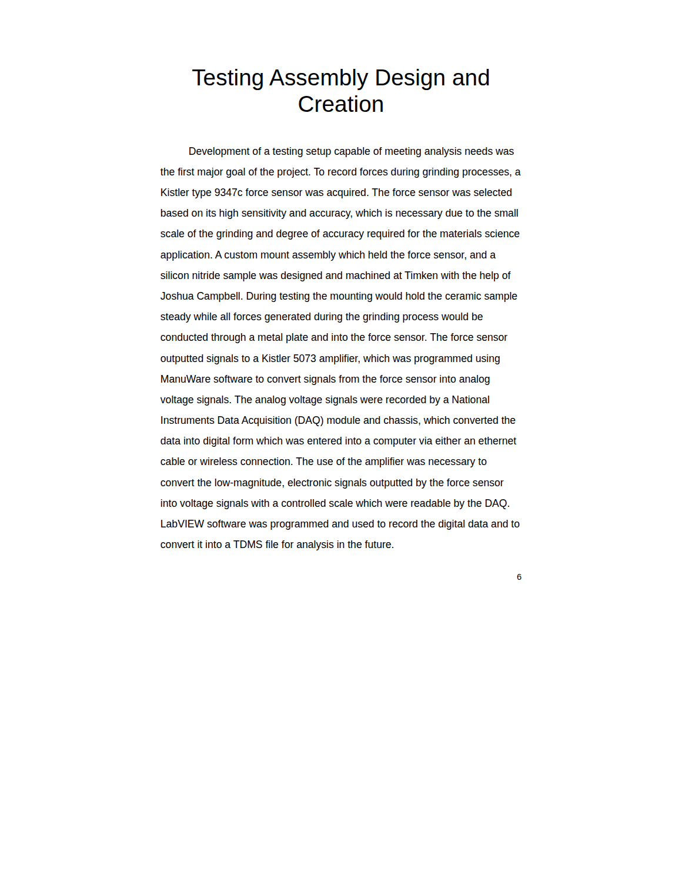Testing Assembly Design and Creation
Development of a testing setup capable of meeting analysis needs was the first major goal of the project. To record forces during grinding processes, a Kistler type 9347c force sensor was acquired. The force sensor was selected based on its high sensitivity and accuracy, which is necessary due to the small scale of the grinding and degree of accuracy required for the materials science application. A custom mount assembly which held the force sensor, and a silicon nitride sample was designed and machined at Timken with the help of Joshua Campbell. During testing the mounting would hold the ceramic sample steady while all forces generated during the grinding process would be conducted through a metal plate and into the force sensor. The force sensor outputted signals to a Kistler 5073 amplifier, which was programmed using ManuWare software to convert signals from the force sensor into analog voltage signals. The analog voltage signals were recorded by a National Instruments Data Acquisition (DAQ) module and chassis, which converted the data into digital form which was entered into a computer via either an ethernet cable or wireless connection. The use of the amplifier was necessary to convert the low-magnitude, electronic signals outputted by the force sensor into voltage signals with a controlled scale which were readable by the DAQ. LabVIEW software was programmed and used to record the digital data and to convert it into a TDMS file for analysis in the future.
6